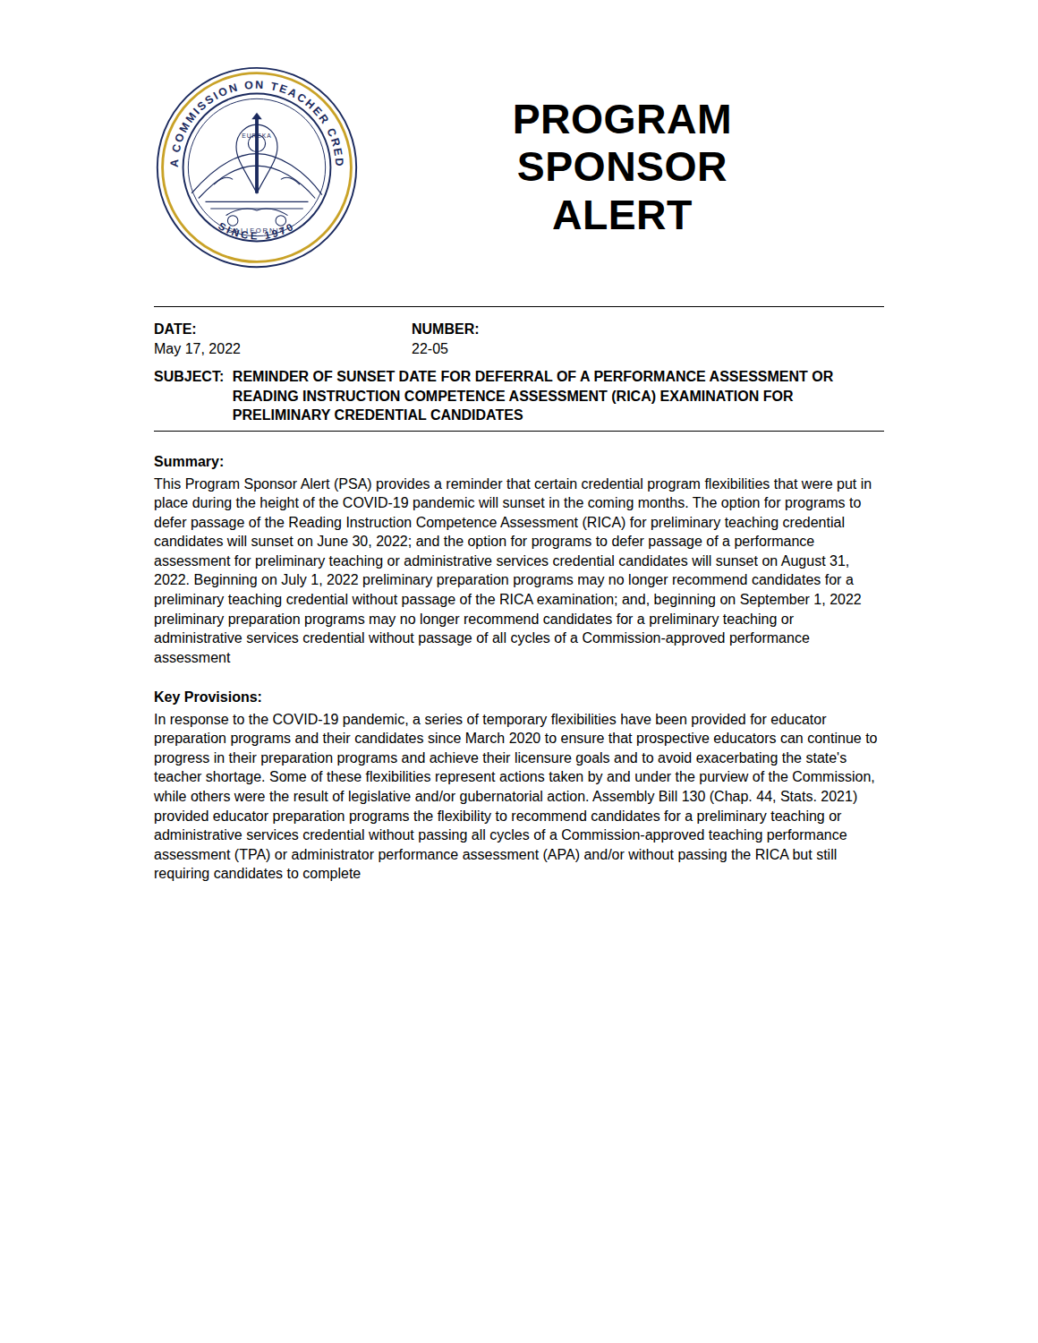California Commission on Teacher Credentialing — Since 1970 CALIFORNIA COMMISSION ON TEACHER CREDENTIALING SINCE 1970 EUREKA CALIFORNIA
PROGRAM
SPONSOR
ALERT
DATE:
May 17, 2022
NUMBER:
22-05
SUBJECT:
REMINDER OF SUNSET DATE FOR DEFERRAL OF A PERFORMANCE ASSESSMENT OR READING INSTRUCTION COMPETENCE ASSESSMENT (RICA) EXAMINATION FOR PRELIMINARY CREDENTIAL CANDIDATES
Summary:
This Program Sponsor Alert (PSA) provides a reminder that certain credential program flexibilities that were put in place during the height of the COVID-19 pandemic will sunset in the coming months. The option for programs to defer passage of the Reading Instruction Competence Assessment (RICA) for preliminary teaching credential candidates will sunset on June 30, 2022; and the option for programs to defer passage of a performance assessment for preliminary teaching or administrative services credential candidates will sunset on August 31, 2022. Beginning on July 1, 2022 preliminary preparation programs may no longer recommend candidates for a preliminary teaching credential without passage of the RICA examination; and, beginning on September 1, 2022 preliminary preparation programs may no longer recommend candidates for a preliminary teaching or administrative services credential without passage of all cycles of a Commission-approved performance assessment
Key Provisions:
In response to the COVID-19 pandemic, a series of temporary flexibilities have been provided for educator preparation programs and their candidates since March 2020 to ensure that prospective educators can continue to progress in their preparation programs and achieve their licensure goals and to avoid exacerbating the state's teacher shortage. Some of these flexibilities represent actions taken by and under the purview of the Commission, while others were the result of legislative and/or gubernatorial action. Assembly Bill 130 (Chap. 44, Stats. 2021) provided educator preparation programs the flexibility to recommend candidates for a preliminary teaching or administrative services credential without passing all cycles of a Commission-approved teaching performance assessment (TPA) or administrator performance assessment (APA) and/or without passing the RICA but still requiring candidates to complete